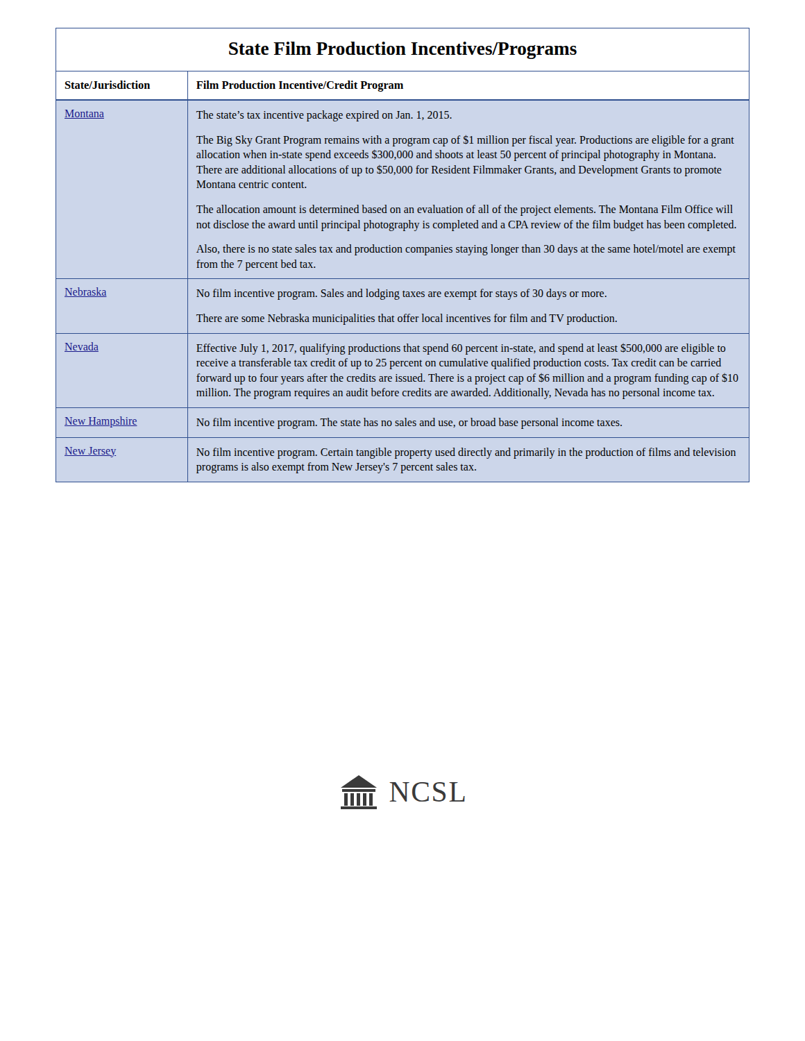State Film Production Incentives/Programs
| State/Jurisdiction | Film Production Incentive/Credit Program |
| --- | --- |
| Montana | The state’s tax incentive package expired on Jan. 1, 2015. The Big Sky Grant Program remains with a program cap of $1 million per fiscal year. Productions are eligible for a grant allocation when in-state spend exceeds $300,000 and shoots at least 50 percent of principal photography in Montana. There are additional allocations of up to $50,000 for Resident Filmmaker Grants, and Development Grants to promote Montana centric content. The allocation amount is determined based on an evaluation of all of the project elements. The Montana Film Office will not disclose the award until principal photography is completed and a CPA review of the film budget has been completed. Also, there is no state sales tax and production companies staying longer than 30 days at the same hotel/motel are exempt from the 7 percent bed tax. |
| Nebraska | No film incentive program. Sales and lodging taxes are exempt for stays of 30 days or more. There are some Nebraska municipalities that offer local incentives for film and TV production. |
| Nevada | Effective July 1, 2017, qualifying productions that spend 60 percent in-state, and spend at least $500,000 are eligible to receive a transferable tax credit of up to 25 percent on cumulative qualified production costs. Tax credit can be carried forward up to four years after the credits are issued. There is a project cap of $6 million and a program funding cap of $10 million. The program requires an audit before credits are awarded. Additionally, Nevada has no personal income tax. |
| New Hampshire | No film incentive program. The state has no sales and use, or broad base personal income taxes. |
| New Jersey | No film incentive program. Certain tangible property used directly and primarily in the production of films and television programs is also exempt from New Jersey's 7 percent sales tax. |
NCSL